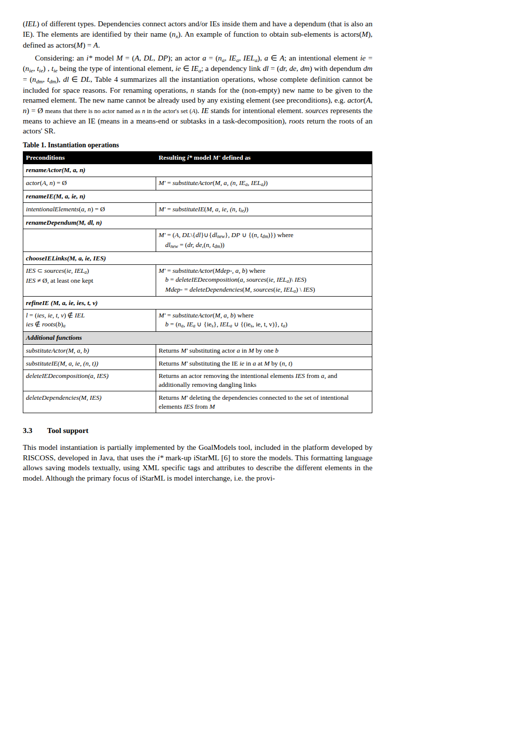(IEL) of different types. Dependencies connect actors and/or IEs inside them and have a dependum (that is also an IE). The elements are identified by their name (nx). An example of function to obtain sub-elements is actors(M), defined as actors(M) = A.
Considering: an i* model M = (A, DL, DP); an actor a = (na, IEa, IELa), a ∈ A; an intentional element ie = (nie, tie) , tie being the type of intentional element, ie ∈ IEa; a dependency link dl = (dr, de, dm) with dependum dm = (ndm, tdm), dl ∈ DL, Table 4 summarizes all the instantiation operations, whose complete definition cannot be included for space reasons. For renaming operations, n stands for the (non-empty) new name to be given to the renamed element. The new name cannot be already used by any existing element (see preconditions), e.g. actor(A, n) = Ø means that there is no actor named as n in the actor's set (A). IE stands for intentional element. sources represents the means to achieve an IE (means in a means-end or subtasks in a task-decomposition), roots return the roots of an actors' SR.
Table 1. Instantiation operations
| Preconditions | Resulting i* model M' defined as |
| --- | --- |
| renameActor(M, a, n) |
| actor ( A, n ) = Ø | M' = substituteActor ( M, a, (n, IE a , IEL a ) ) |
| renameIE(M, a, ie, n) |
| intentionalElements ( a, n ) = Ø | M' = substituteIE ( M, a, ie, (n, t ie ) ) |
| renameDependum(M, dl, n) |
| | M' = ( A, DL \{ dl }∪{ dl new }, DP ∪ {( n, t dm )}) where dl new = ( dr, de, ( n, t dm )) |
| chooseIELinks(M, a, ie, IES) |
| IES ⊂ sources ( ie, IEL a ) IES ≠ Ø, at least one kept | M' = substituteActor ( Mdep-, a, b ) where b = deleteIEDecomposition ( a, sources ( ie, IEL a )\ IES ) Mdep- = deleteDependencies ( M, sources ( ie, IEL a ) \ IES ) |
| refineIE (M, a, ie, ies, t, v) |
| l = ( ies, ie, t, v ) ∉ IEL ies ∉ roots ( b ) a | M' = substituteActor ( M, a, b ) where b = ( n a , IE a ∪ {ie s }, IEL a ∪ {(ie s , ie, t, v)}, t a ) |
| Additional functions |
| substituteActor(M, a, b) | Returns M' substituting actor a in M by one b |
| substituteIE(M, a, ie, (n, t)) | Returns M' substituting the IE ie in a at M by ( n, t ) |
| deleteIEDecomposition(a, IES) | Returns an actor removing the intentional elements IES from a , and additionally removing dangling links |
| deleteDependencies(M, IES) | Returns M' deleting the dependencies connected to the set of intentional elements IES from M |
3.3 Tool support
This model instantiation is partially implemented by the GoalModels tool, included in the platform developed by RISCOSS, developed in Java, that uses the i* mark-up iStarML [6] to store the models. This formatting language allows saving models textually, using XML specific tags and attributes to describe the different elements in the model. Although the primary focus of iStarML is model interchange, i.e. the provi-